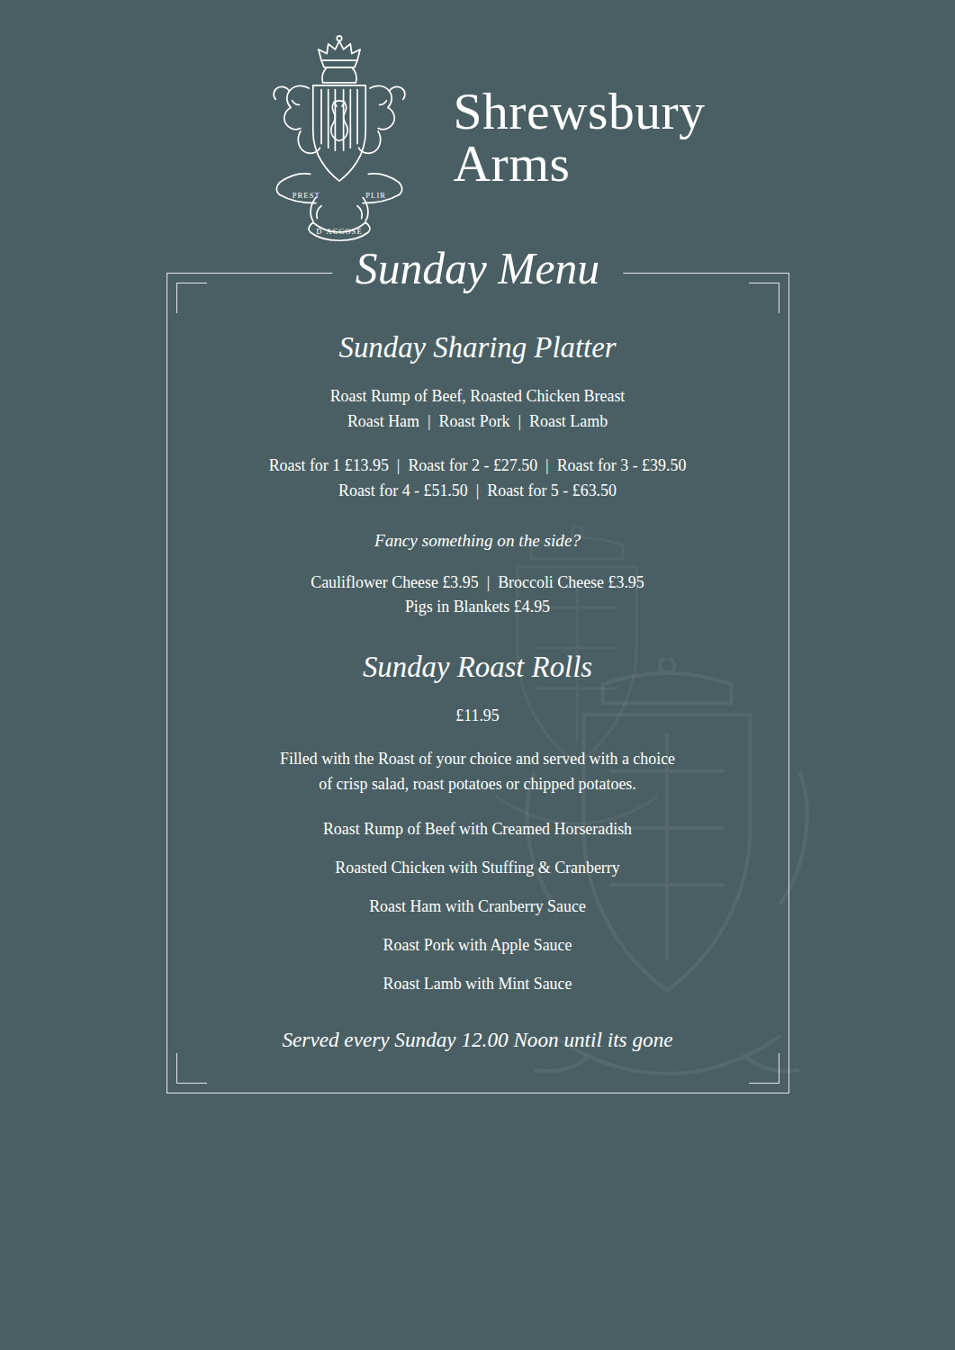PREST PLIR D’ACCOSE
Shrewsbury
Arms
Sunday Menu
Sunday Sharing Platter
Roast Rump of Beef, Roasted Chicken Breast
Roast Ham | Roast Pork | Roast Lamb
Roast for 1 £13.95 | Roast for 2 - £27.50 | Roast for 3 - £39.50 Roast for 4 - £51.50 | Roast for 5 - £63.50
Fancy something on the side?
Cauliflower Cheese £3.95 | Broccoli Cheese £3.95
Pigs in Blankets £4.95
Sunday Roast Rolls
£11.95
Filled with the Roast of your choice and served with a choice
of crisp salad, roast potatoes or chipped potatoes.
Roast Rump of Beef with Creamed Horseradish
Roasted Chicken with Stuffing & Cranberry
Roast Ham with Cranberry Sauce
Roast Pork with Apple Sauce
Roast Lamb with Mint Sauce
Served every Sunday 12.00 Noon until its gone